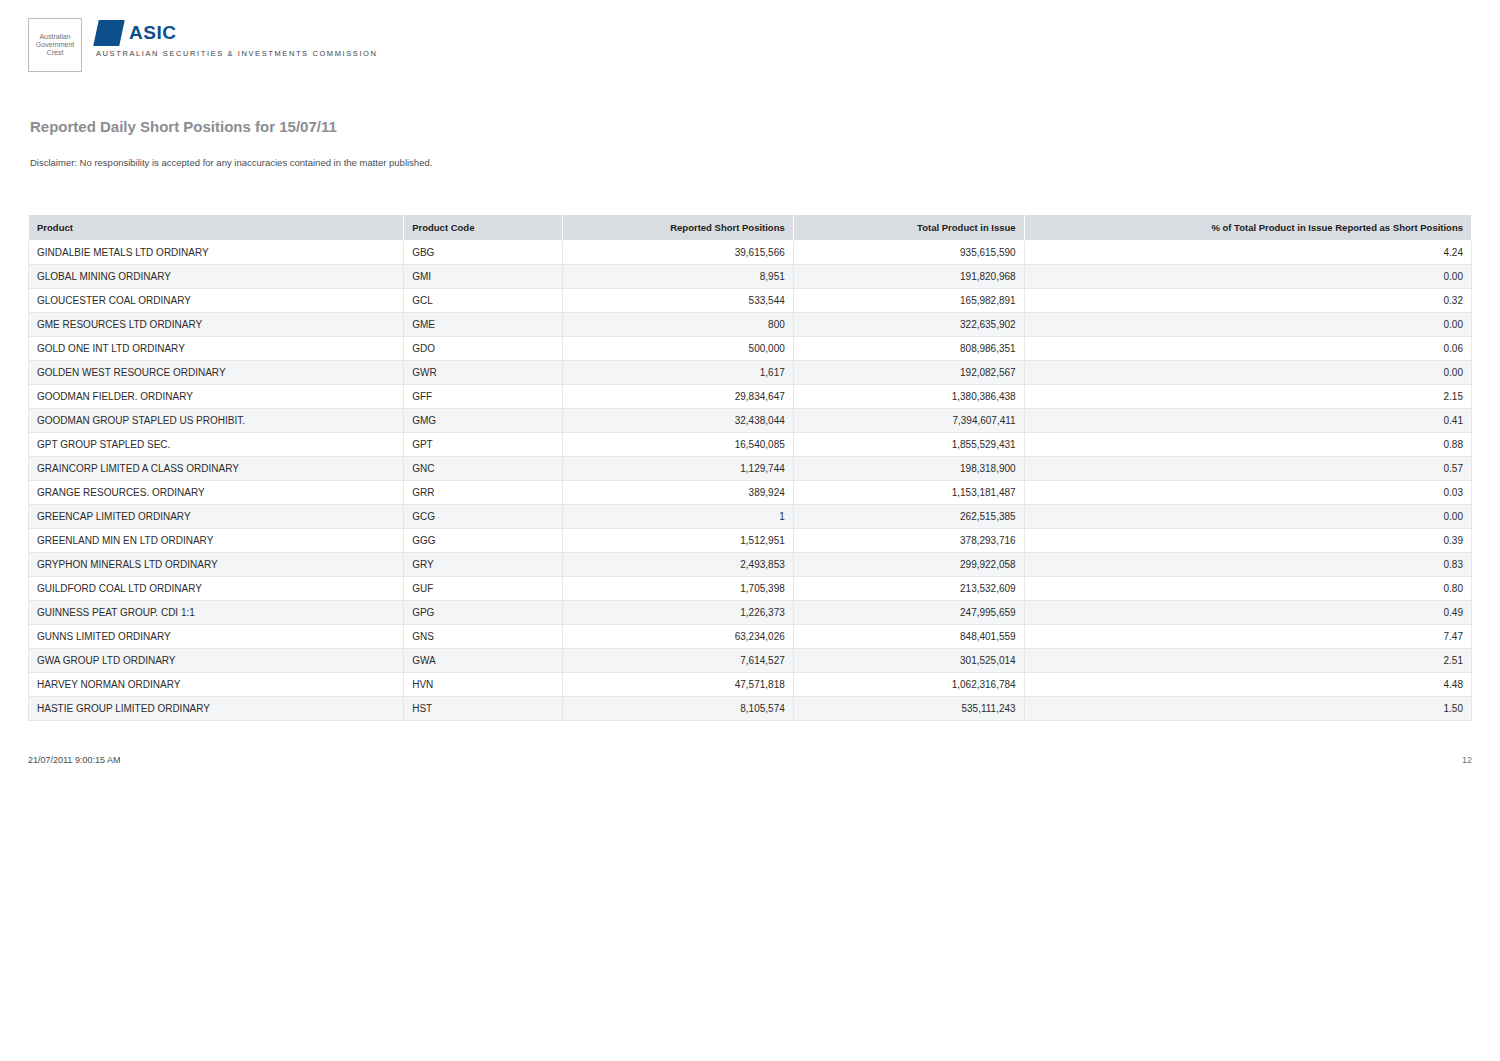Australian
Government
Crest
ASIC
Australian Securities & Investments Commission
Reported Daily Short Positions for 15/07/11
Disclaimer: No responsibility is accepted for any inaccuracies contained in the matter published.
| Product | Product Code | Reported Short Positions | Total Product in Issue | % of Total Product in Issue Reported as Short Positions |
| --- | --- | --- | --- | --- |
| GINDALBIE METALS LTD ORDINARY | GBG | 39,615,566 | 935,615,590 | 4.24 |
| GLOBAL MINING ORDINARY | GMI | 8,951 | 191,820,968 | 0.00 |
| GLOUCESTER COAL ORDINARY | GCL | 533,544 | 165,982,891 | 0.32 |
| GME RESOURCES LTD ORDINARY | GME | 800 | 322,635,902 | 0.00 |
| GOLD ONE INT LTD ORDINARY | GDO | 500,000 | 808,986,351 | 0.06 |
| GOLDEN WEST RESOURCE ORDINARY | GWR | 1,617 | 192,082,567 | 0.00 |
| GOODMAN FIELDER. ORDINARY | GFF | 29,834,647 | 1,380,386,438 | 2.15 |
| GOODMAN GROUP STAPLED US PROHIBIT. | GMG | 32,438,044 | 7,394,607,411 | 0.41 |
| GPT GROUP STAPLED SEC. | GPT | 16,540,085 | 1,855,529,431 | 0.88 |
| GRAINCORP LIMITED A CLASS ORDINARY | GNC | 1,129,744 | 198,318,900 | 0.57 |
| GRANGE RESOURCES. ORDINARY | GRR | 389,924 | 1,153,181,487 | 0.03 |
| GREENCAP LIMITED ORDINARY | GCG | 1 | 262,515,385 | 0.00 |
| GREENLAND MIN EN LTD ORDINARY | GGG | 1,512,951 | 378,293,716 | 0.39 |
| GRYPHON MINERALS LTD ORDINARY | GRY | 2,493,853 | 299,922,058 | 0.83 |
| GUILDFORD COAL LTD ORDINARY | GUF | 1,705,398 | 213,532,609 | 0.80 |
| GUINNESS PEAT GROUP. CDI 1:1 | GPG | 1,226,373 | 247,995,659 | 0.49 |
| GUNNS LIMITED ORDINARY | GNS | 63,234,026 | 848,401,559 | 7.47 |
| GWA GROUP LTD ORDINARY | GWA | 7,614,527 | 301,525,014 | 2.51 |
| HARVEY NORMAN ORDINARY | HVN | 47,571,818 | 1,062,316,784 | 4.48 |
| HASTIE GROUP LIMITED ORDINARY | HST | 8,105,574 | 535,111,243 | 1.50 |
21/07/2011 9:00:15 AM
12